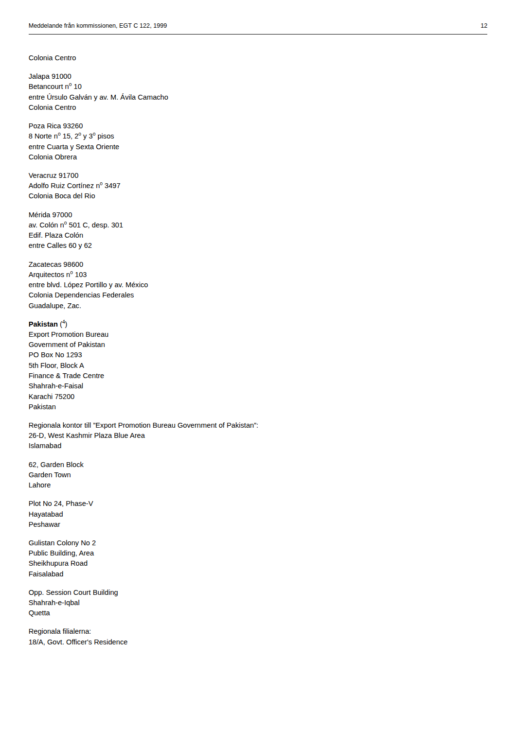Meddelande från kommissionen, EGT C 122, 1999
12
Colonia Centro
Jalapa 91000
Betancourt no 10
entre Úrsulo Galván y av. M. Ávila Camacho
Colonia Centro
Poza Rica 93260
8 Norte no 15, 2o y 3o pisos
entre Cuarta y Sexta Oriente
Colonia Obrera
Veracruz 91700
Adolfo Ruiz Cortínez no 3497
Colonia Boca del Rio
Mérida 97000
av. Colón no 501 C, desp. 301
Edif. Plaza Colón
entre Calles 60 y 62
Zacatecas 98600
Arquitectos no 103
entre blvd. López Portillo y av. México
Colonia Dependencias Federales
Guadalupe, Zac.
Pakistan (4)
Export Promotion Bureau
Government of Pakistan
PO Box No 1293
5th Floor, Block A
Finance & Trade Centre
Shahrah-e-Faisal
Karachi 75200
Pakistan
Regionala kontor till ”Export Promotion Bureau Government of Pakistan”:
26-D, West Kashmir Plaza Blue Area
Islamabad
62, Garden Block
Garden Town
Lahore
Plot No 24, Phase-V
Hayatabad
Peshawar
Gulistan Colony No 2
Public Building, Area
Sheikhupura Road
Faisalabad
Opp. Session Court Building
Shahrah-e-Iqbal
Quetta
Regionala filialerna:
18/A, Govt. Officer's Residence